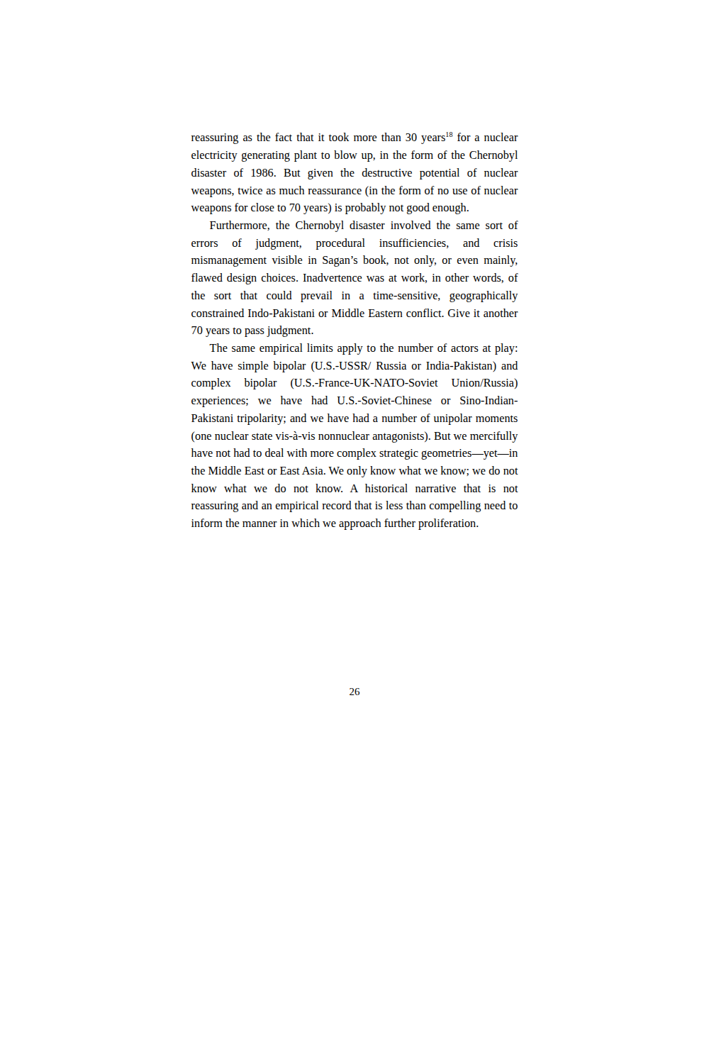reassuring as the fact that it took more than 30 years18 for a nuclear electricity generating plant to blow up, in the form of the Chernobyl disaster of 1986. But given the destructive potential of nuclear weapons, twice as much reassurance (in the form of no use of nuclear weapons for close to 70 years) is probably not good enough.
Furthermore, the Chernobyl disaster involved the same sort of errors of judgment, procedural insufficiencies, and crisis mismanagement visible in Sagan’s book, not only, or even mainly, flawed design choices. Inadvertence was at work, in other words, of the sort that could prevail in a time-sensitive, geographically constrained Indo-Pakistani or Middle Eastern conflict. Give it another 70 years to pass judgment.
The same empirical limits apply to the number of actors at play: We have simple bipolar (U.S.-USSR/ Russia or India-Pakistan) and complex bipolar (U.S.-France-UK-NATO-Soviet Union/Russia) experiences; we have had U.S.-Soviet-Chinese or Sino-Indian-Pakistani tripolarity; and we have had a number of unipolar moments (one nuclear state vis-à-vis nonnuclear antagonists). But we mercifully have not had to deal with more complex strategic geometries—yet—in the Middle East or East Asia. We only know what we know; we do not know what we do not know. A historical narrative that is not reassuring and an empirical record that is less than compelling need to inform the manner in which we approach further proliferation.
26